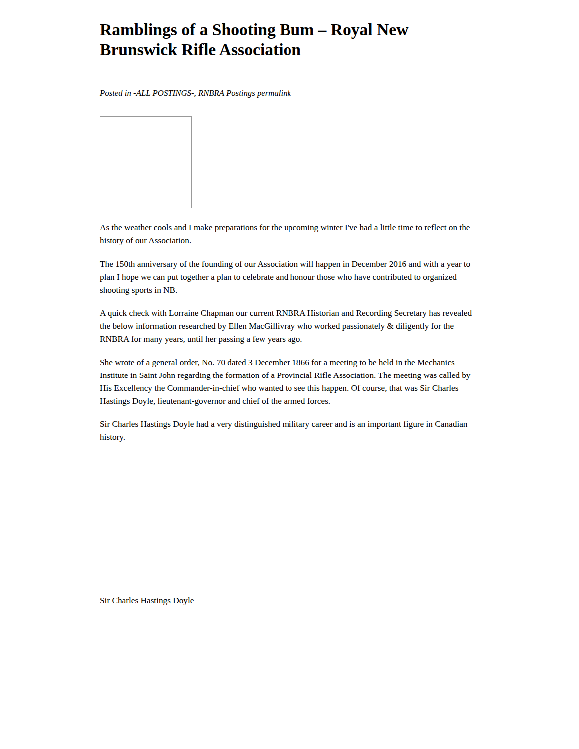Ramblings of a Shooting Bum – Royal New Brunswick Rifle Association
Posted in -ALL POSTINGS-, RNBRA Postings permalink
As the weather cools and I make preparations for the upcoming winter I've had a little time to reflect on the history of our Association.
The 150th anniversary of the founding of our Association will happen in December 2016 and with a year to plan I hope we can put together a plan to celebrate and honour those who have contributed to organized shooting sports in NB.
A quick check with Lorraine Chapman our current RNBRA Historian and Recording Secretary has revealed the below information researched by Ellen MacGillivray who worked passionately & diligently for the RNBRA for many years, until her passing a few years ago.
She wrote of a general order, No. 70 dated 3 December 1866 for a meeting to be held in the Mechanics Institute in Saint John regarding the formation of a Provincial Rifle Association. The meeting was called by His Excellency the Commander-in-chief who wanted to see this happen. Of course, that was Sir Charles Hastings Doyle, lieutenant-governor and chief of the armed forces.
Sir Charles Hastings Doyle had a very distinguished military career and is an important figure in Canadian history.
Sir Charles Hastings Doyle